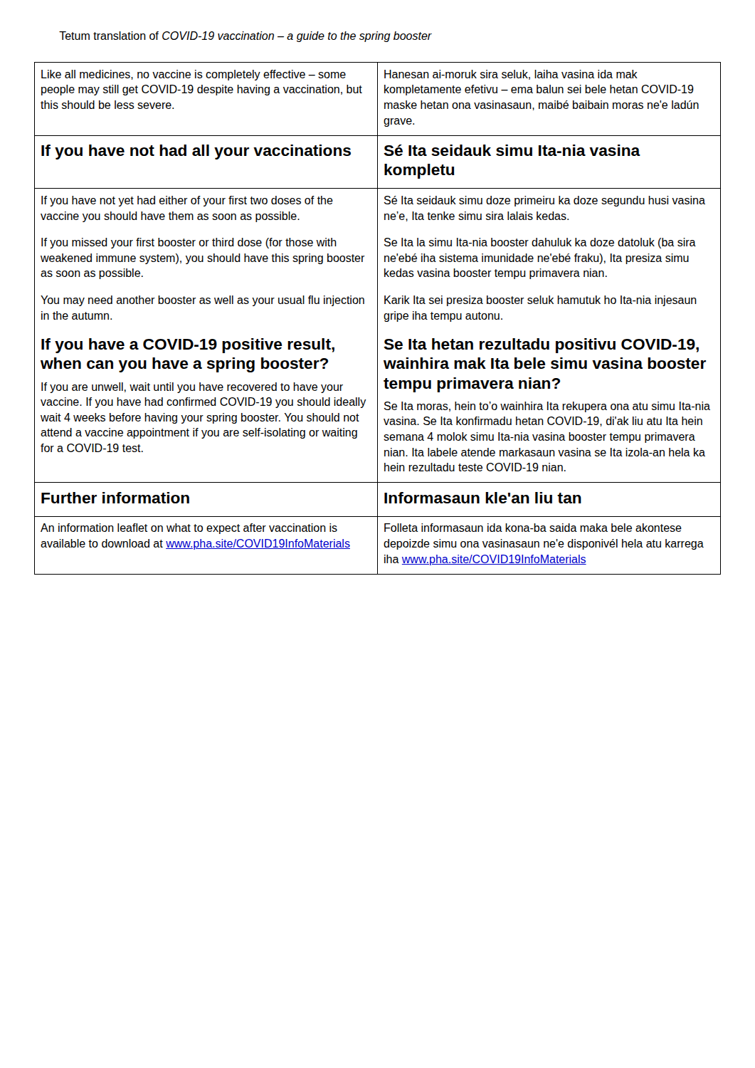Tetum translation of COVID-19 vaccination – a guide to the spring booster
| Like all medicines, no vaccine is completely effective – some people may still get COVID-19 despite having a vaccination, but this should be less severe. | Hanesan ai-moruk sira seluk, laiha vasina ida mak kompletamente efetivu – ema balun sei bele hetan COVID-19 maske hetan ona vasinasaun, maibé baibain moras ne'e ladún grave. |
| If you have not had all your vaccinations | Sé Ita seidauk simu Ita-nia vasina kompletu |
| If you have not yet had either of your first two doses of the vaccine you should have them as soon as possible. If you missed your first booster or third dose (for those with weakened immune system), you should have this spring booster as soon as possible. You may need another booster as well as your usual flu injection in the autumn. If you have a COVID-19 positive result, when can you have a spring booster? If you are unwell, wait until you have recovered to have your vaccine. If you have had confirmed COVID-19 you should ideally wait 4 weeks before having your spring booster. You should not attend a vaccine appointment if you are self-isolating or waiting for a COVID-19 test. | Sé Ita seidauk simu doze primeiru ka doze segundu husi vasina ne’e, Ita tenke simu sira lalais kedas. Se Ita la simu Ita-nia booster dahuluk ka doze datoluk (ba sira ne'ebé iha sistema imunidade ne'ebé fraku), Ita presiza simu kedas vasina booster tempu primavera nian. Karik Ita sei presiza booster seluk hamutuk ho Ita-nia injesaun gripe iha tempu autonu. Se Ita hetan rezultadu positivu COVID-19, wainhira mak Ita bele simu vasina booster tempu primavera nian? Se Ita moras, hein to’o wainhira Ita rekupera ona atu simu Ita-nia vasina. Se Ita konfirmadu hetan COVID-19, di'ak liu atu Ita hein semana 4 molok simu Ita-nia vasina booster tempu primavera nian. Ita labele atende markasaun vasina se Ita izola-an hela ka hein rezultadu teste COVID-19 nian. |
| Further information | Informasaun kle'an liu tan |
| An information leaflet on what to expect after vaccination is available to download at www.pha.site/COVID19InfoMaterials | Folleta informasaun ida kona-ba saida maka bele akontese depoizde simu ona vasinasaun ne'e disponivél hela atu karrega iha www.pha.site/COVID19InfoMaterials |